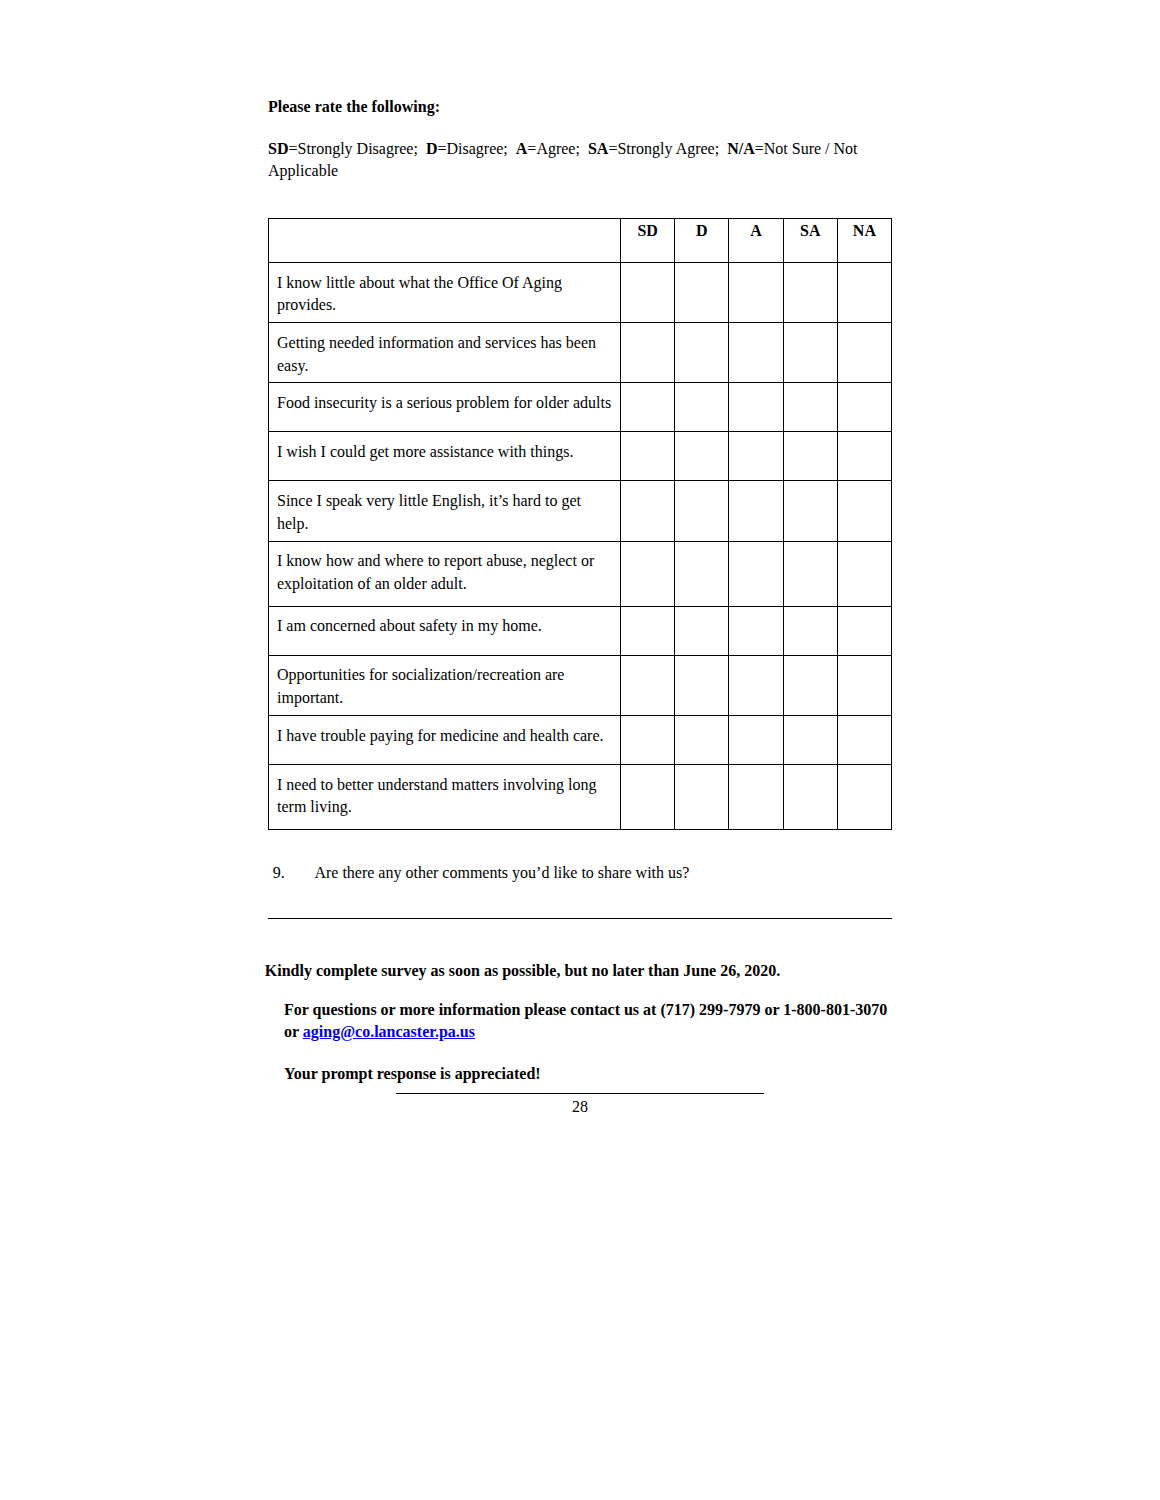Please rate the following:
SD=Strongly Disagree; D=Disagree; A=Agree; SA=Strongly Agree; N/A=Not Sure / Not Applicable
| | SD | D | A | SA | NA |
| --- | --- | --- | --- | --- | --- |
| I know little about what the Office Of Aging provides. | | | | | |
| Getting needed information and services has been easy. | | | | | |
| Food insecurity is a serious problem for older adults | | | | | |
| I wish I could get more assistance with things. | | | | | |
| Since I speak very little English, it’s hard to get help. | | | | | |
| I know how and where to report abuse, neglect or exploitation of an older adult. | | | | | |
| I am concerned about safety in my home. | | | | | |
| Opportunities for socialization/recreation are important. | | | | | |
| I have trouble paying for medicine and health care. | | | | | |
| I need to better understand matters involving long term living. | | | | | |
9. Are there any other comments you’d like to share with us?
Kindly complete survey as soon as possible, but no later than June 26, 2020.
For questions or more information please contact us at (717) 299-7979 or 1-800-801-3070 or aging@co.lancaster.pa.us
Your prompt response is appreciated!
28